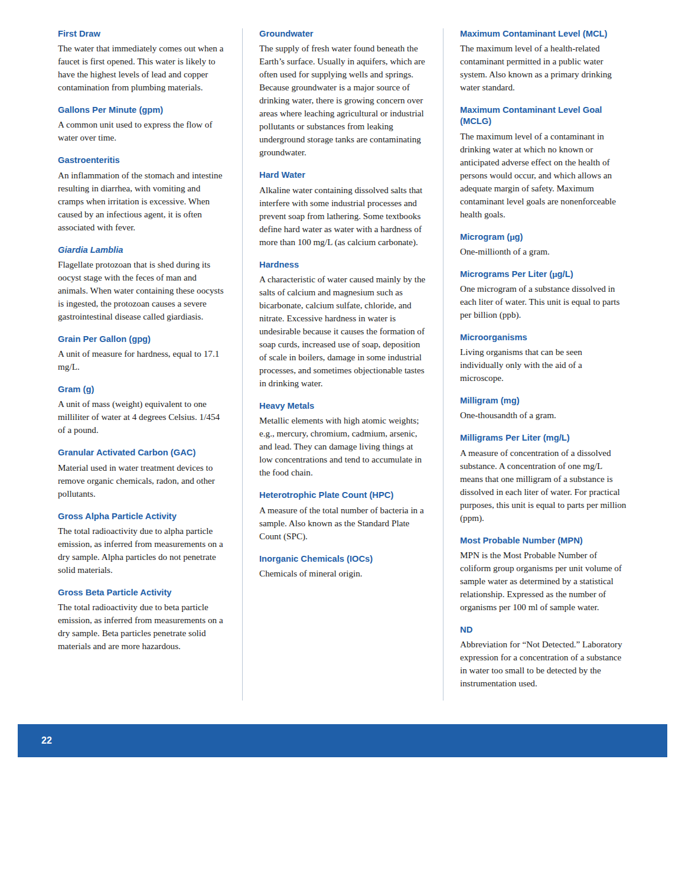First Draw
The water that immediately comes out when a faucet is first opened. This water is likely to have the highest levels of lead and copper contamination from plumbing materials.
Gallons Per Minute (gpm)
A common unit used to express the flow of water over time.
Gastroenteritis
An inflammation of the stomach and intestine resulting in diarrhea, with vomiting and cramps when irritation is excessive. When caused by an infectious agent, it is often associated with fever.
Giardia Lamblia
Flagellate protozoan that is shed during its oocyst stage with the feces of man and animals. When water containing these oocysts is ingested, the protozoan causes a severe gastrointestinal disease called giardiasis.
Grain Per Gallon (gpg)
A unit of measure for hardness, equal to 17.1 mg/L.
Gram (g)
A unit of mass (weight) equivalent to one milliliter of water at 4 degrees Celsius. 1/454 of a pound.
Granular Activated Carbon (GAC)
Material used in water treatment devices to remove organic chemicals, radon, and other pollutants.
Gross Alpha Particle Activity
The total radioactivity due to alpha particle emission, as inferred from measurements on a dry sample. Alpha particles do not penetrate solid materials.
Gross Beta Particle Activity
The total radioactivity due to beta particle emission, as inferred from measurements on a dry sample. Beta particles penetrate solid materials and are more hazardous.
Groundwater
The supply of fresh water found beneath the Earth’s surface. Usually in aquifers, which are often used for supplying wells and springs. Because groundwater is a major source of drinking water, there is growing concern over areas where leaching agricultural or industrial pollutants or substances from leaking underground storage tanks are contaminating groundwater.
Hard Water
Alkaline water containing dissolved salts that interfere with some industrial processes and prevent soap from lathering. Some textbooks define hard water as water with a hardness of more than 100 mg/L (as calcium carbonate).
Hardness
A characteristic of water caused mainly by the salts of calcium and magnesium such as bicarbonate, calcium sulfate, chloride, and nitrate. Excessive hardness in water is undesirable because it causes the formation of soap curds, increased use of soap, deposition of scale in boilers, damage in some industrial processes, and sometimes objectionable tastes in drinking water.
Heavy Metals
Metallic elements with high atomic weights; e.g., mercury, chromium, cadmium, arsenic, and lead. They can damage living things at low concentrations and tend to accumulate in the food chain.
Heterotrophic Plate Count (HPC)
A measure of the total number of bacteria in a sample. Also known as the Standard Plate Count (SPC).
Inorganic Chemicals (IOCs)
Chemicals of mineral origin.
Maximum Contaminant Level (MCL)
The maximum level of a health-related contaminant permitted in a public water system. Also known as a primary drinking water standard.
Maximum Contaminant Level Goal (MCLG)
The maximum level of a contaminant in drinking water at which no known or anticipated adverse effect on the health of persons would occur, and which allows an adequate margin of safety. Maximum contaminant level goals are nonenforceable health goals.
Microgram (μg)
One-millionth of a gram.
Micrograms Per Liter (μg/L)
One microgram of a substance dissolved in each liter of water. This unit is equal to parts per billion (ppb).
Microorganisms
Living organisms that can be seen individually only with the aid of a microscope.
Milligram (mg)
One-thousandth of a gram.
Milligrams Per Liter (mg/L)
A measure of concentration of a dissolved substance. A concentration of one mg/L means that one milligram of a substance is dissolved in each liter of water. For practical purposes, this unit is equal to parts per million (ppm).
Most Probable Number (MPN)
MPN is the Most Probable Number of coliform group organisms per unit volume of sample water as determined by a statistical relationship. Expressed as the number of organisms per 100 ml of sample water.
ND
Abbreviation for “Not Detected.” Laboratory expression for a concentration of a substance in water too small to be detected by the instrumentation used.
22